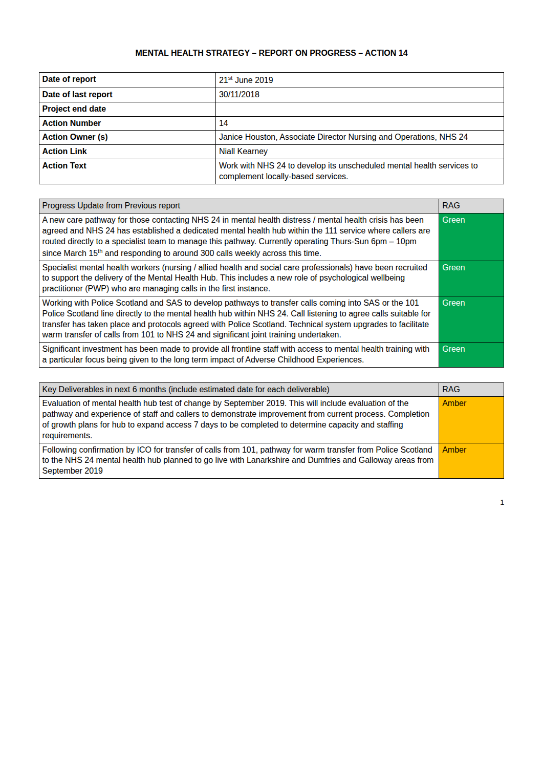MENTAL HEALTH STRATEGY – REPORT ON PROGRESS – ACTION 14
| Date of report | 21 st June 2019 |
| Date of last report | 30/11/2018 |
| Project end date | |
| Action Number | 14 |
| Action Owner (s) | Janice Houston, Associate Director Nursing and Operations, NHS 24 |
| Action Link | Niall Kearney |
| Action Text | Work with NHS 24 to develop its unscheduled mental health services to complement locally-based services. |
| Progress Update from Previous report | RAG |
| A new care pathway for those contacting NHS 24 in mental health distress / mental health crisis has been agreed and NHS 24 has established a dedicated mental health hub within the 111 service where callers are routed directly to a specialist team to manage this pathway. Currently operating Thurs-Sun 6pm – 10pm since March 15 th and responding to around 300 calls weekly across this time. | Green |
| Specialist mental health workers (nursing / allied health and social care professionals) have been recruited to support the delivery of the Mental Health Hub. This includes a new role of psychological wellbeing practitioner (PWP) who are managing calls in the first instance. | Green |
| Working with Police Scotland and SAS to develop pathways to transfer calls coming into SAS or the 101 Police Scotland line directly to the mental health hub within NHS 24. Call listening to agree calls suitable for transfer has taken place and protocols agreed with Police Scotland. Technical system upgrades to facilitate warm transfer of calls from 101 to NHS 24 and significant joint training undertaken. | Green |
| Significant investment has been made to provide all frontline staff with access to mental health training with a particular focus being given to the long term impact of Adverse Childhood Experiences. | Green |
| Key Deliverables in next 6 months (include estimated date for each deliverable) | RAG |
| Evaluation of mental health hub test of change by September 2019. This will include evaluation of the pathway and experience of staff and callers to demonstrate improvement from current process. Completion of growth plans for hub to expand access 7 days to be completed to determine capacity and staffing requirements. | Amber |
| Following confirmation by ICO for transfer of calls from 101, pathway for warm transfer from Police Scotland to the NHS 24 mental health hub planned to go live with Lanarkshire and Dumfries and Galloway areas from September 2019 | Amber |
1